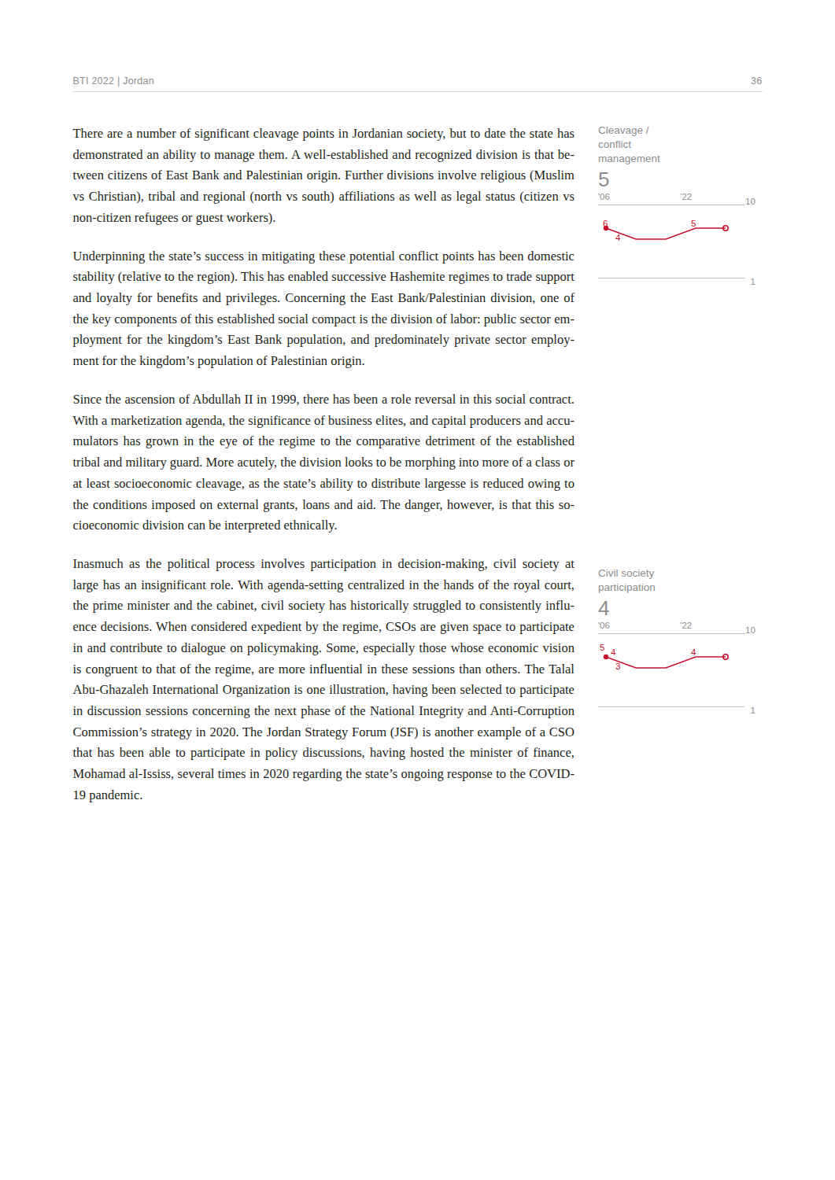BTI 2022 | Jordan 36
There are a number of significant cleavage points in Jordanian society, but to date the state has demonstrated an ability to manage them. A well-established and recognized division is that between citizens of East Bank and Palestinian origin. Further divisions involve religious (Muslim vs Christian), tribal and regional (north vs south) affiliations as well as legal status (citizen vs non-citizen refugees or guest workers).
Underpinning the state’s success in mitigating these potential conflict points has been domestic stability (relative to the region). This has enabled successive Hashemite regimes to trade support and loyalty for benefits and privileges. Concerning the East Bank/Palestinian division, one of the key components of this established social compact is the division of labor: public sector employment for the kingdom’s East Bank population, and predominately private sector employment for the kingdom’s population of Palestinian origin.
Since the ascension of Abdullah II in 1999, there has been a role reversal in this social contract. With a marketization agenda, the significance of business elites, and capital producers and accumulators has grown in the eye of the regime to the comparative detriment of the established tribal and military guard. More acutely, the division looks to be morphing into more of a class or at least socioeconomic cleavage, as the state’s ability to distribute largesse is reduced owing to the conditions imposed on external grants, loans and aid. The danger, however, is that this socioeconomic division can be interpreted ethnically.
Inasmuch as the political process involves participation in decision-making, civil society at large has an insignificant role. With agenda-setting centralized in the hands of the royal court, the prime minister and the cabinet, civil society has historically struggled to consistently influence decisions. When considered expedient by the regime, CSOs are given space to participate in and contribute to dialogue on policymaking. Some, especially those whose economic vision is congruent to that of the regime, are more influential in these sessions than others. The Talal Abu-Ghazaleh International Organization is one illustration, having been selected to participate in discussion sessions concerning the next phase of the National Integrity and Anti-Corruption Commission’s strategy in 2020. The Jordan Strategy Forum (JSF) is another example of a CSO that has been able to participate in policy discussions, having hosted the minister of finance, Mohamad al-Ississ, several times in 2020 regarding the state’s ongoing response to the COVID-19 pandemic.
Cleavage /
conflict
management
5
'06 ’22 10 1
6 4 5
Civil society
participation
4
'06 ’22 10 1
5 4 3 4